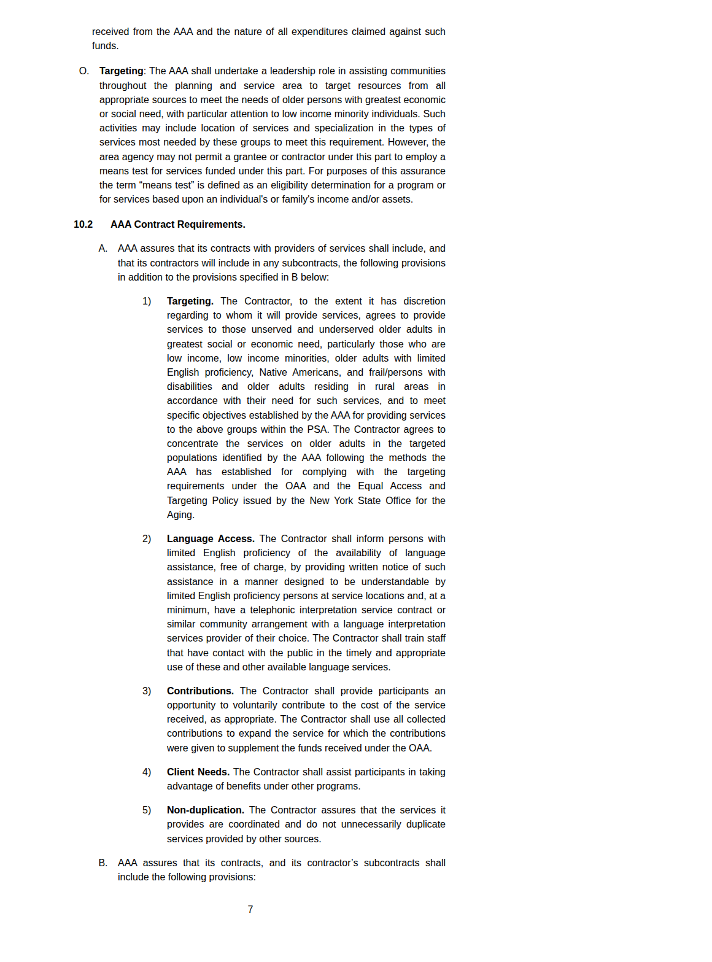received from the AAA and the nature of all expenditures claimed against such funds.
Targeting: The AAA shall undertake a leadership role in assisting communities throughout the planning and service area to target resources from all appropriate sources to meet the needs of older persons with greatest economic or social need, with particular attention to low income minority individuals. Such activities may include location of services and specialization in the types of services most needed by these groups to meet this requirement. However, the area agency may not permit a grantee or contractor under this part to employ a means test for services funded under this part. For purposes of this assurance the term “means test” is defined as an eligibility determination for a program or for services based upon an individual's or family's income and/or assets.
10.2 AAA Contract Requirements.
AAA assures that its contracts with providers of services shall include, and that its contractors will include in any subcontracts, the following provisions in addition to the provisions specified in B below:
Targeting. The Contractor, to the extent it has discretion regarding to whom it will provide services, agrees to provide services to those unserved and underserved older adults in greatest social or economic need, particularly those who are low income, low income minorities, older adults with limited English proficiency, Native Americans, and frail/persons with disabilities and older adults residing in rural areas in accordance with their need for such services, and to meet specific objectives established by the AAA for providing services to the above groups within the PSA. The Contractor agrees to concentrate the services on older adults in the targeted populations identified by the AAA following the methods the AAA has established for complying with the targeting requirements under the OAA and the Equal Access and Targeting Policy issued by the New York State Office for the Aging.
Language Access. The Contractor shall inform persons with limited English proficiency of the availability of language assistance, free of charge, by providing written notice of such assistance in a manner designed to be understandable by limited English proficiency persons at service locations and, at a minimum, have a telephonic interpretation service contract or similar community arrangement with a language interpretation services provider of their choice. The Contractor shall train staff that have contact with the public in the timely and appropriate use of these and other available language services.
Contributions. The Contractor shall provide participants an opportunity to voluntarily contribute to the cost of the service received, as appropriate. The Contractor shall use all collected contributions to expand the service for which the contributions were given to supplement the funds received under the OAA.
Client Needs. The Contractor shall assist participants in taking advantage of benefits under other programs.
Non-duplication. The Contractor assures that the services it provides are coordinated and do not unnecessarily duplicate services provided by other sources.
AAA assures that its contracts, and its contractor’s subcontracts shall include the following provisions:
7